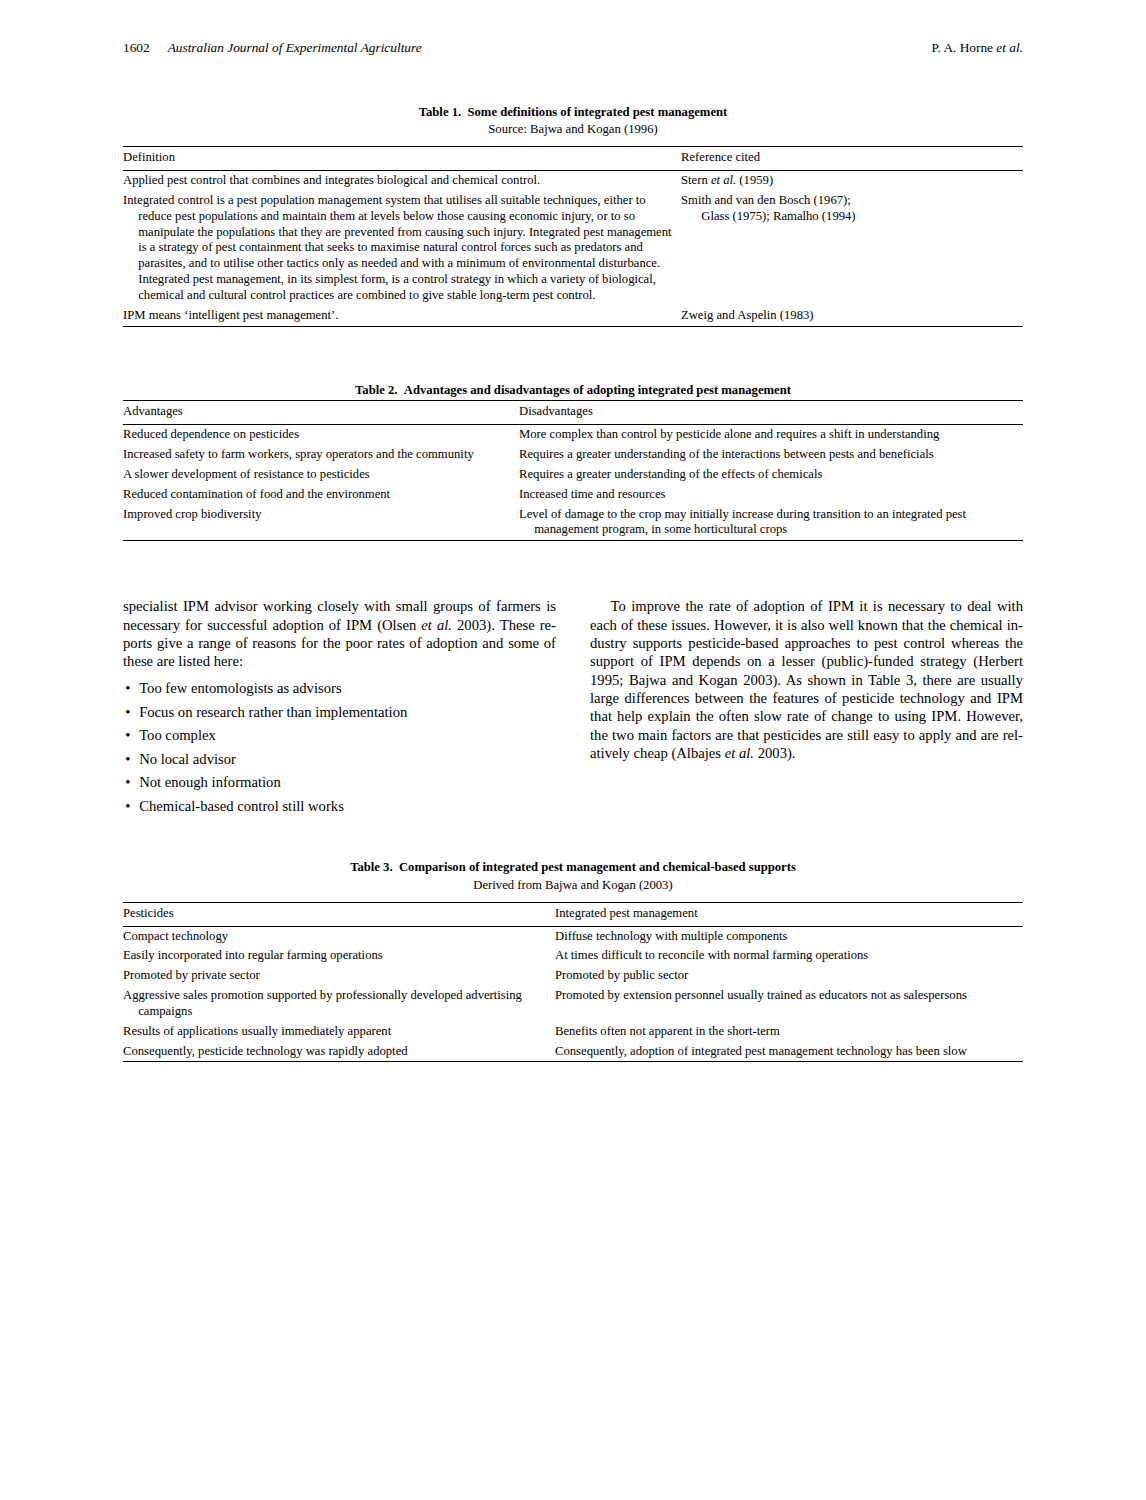1602 Australian Journal of Experimental Agriculture
P. A. Horne et al.
Table 1. Some definitions of integrated pest management
Source: Bajwa and Kogan (1996)
| Definition | Reference cited |
| --- | --- |
| Applied pest control that combines and integrates biological and chemical control. | Stern et al. (1959) |
| Integrated control is a pest population management system that utilises all suitable techniques, either to reduce pest populations and maintain them at levels below those causing economic injury, or to so manipulate the populations that they are prevented from causing such injury. Integrated pest management is a strategy of pest containment that seeks to maximise natural control forces such as predators and parasites, and to utilise other tactics only as needed and with a minimum of environmental disturbance. Integrated pest management, in its simplest form, is a control strategy in which a variety of biological, chemical and cultural control practices are combined to give stable long-term pest control. | Smith and van den Bosch (1967); Glass (1975); Ramalho (1994) |
| IPM means ‘intelligent pest management’. | Zweig and Aspelin (1983) |
Table 2. Advantages and disadvantages of adopting integrated pest management
| Advantages | Disadvantages |
| --- | --- |
| Reduced dependence on pesticides | More complex than control by pesticide alone and requires a shift in understanding |
| Increased safety to farm workers, spray operators and the community | Requires a greater understanding of the interactions between pests and beneficials |
| A slower development of resistance to pesticides | Requires a greater understanding of the effects of chemicals |
| Reduced contamination of food and the environment | Increased time and resources |
| Improved crop biodiversity | Level of damage to the crop may initially increase during transition to an integrated pest management program, in some horticultural crops |
specialist IPM advisor working closely with small groups of farmers is necessary for successful adoption of IPM (Olsen et al. 2003). These reports give a range of reasons for the poor rates of adoption and some of these are listed here:
Too few entomologists as advisors
Focus on research rather than implementation
Too complex
No local advisor
Not enough information
Chemical-based control still works
To improve the rate of adoption of IPM it is necessary to deal with each of these issues. However, it is also well known that the chemical industry supports pesticide-based approaches to pest control whereas the support of IPM depends on a lesser (public)-funded strategy (Herbert 1995; Bajwa and Kogan 2003). As shown in Table 3, there are usually large differences between the features of pesticide technology and IPM that help explain the often slow rate of change to using IPM. However, the two main factors are that pesticides are still easy to apply and are relatively cheap (Albajes et al. 2003).
Table 3. Comparison of integrated pest management and chemical-based supports
Derived from Bajwa and Kogan (2003)
| Pesticides | Integrated pest management |
| --- | --- |
| Compact technology | Diffuse technology with multiple components |
| Easily incorporated into regular farming operations | At times difficult to reconcile with normal farming operations |
| Promoted by private sector | Promoted by public sector |
| Aggressive sales promotion supported by professionally developed advertising campaigns | Promoted by extension personnel usually trained as educators not as salespersons |
| Results of applications usually immediately apparent | Benefits often not apparent in the short-term |
| Consequently, pesticide technology was rapidly adopted | Consequently, adoption of integrated pest management technology has been slow |